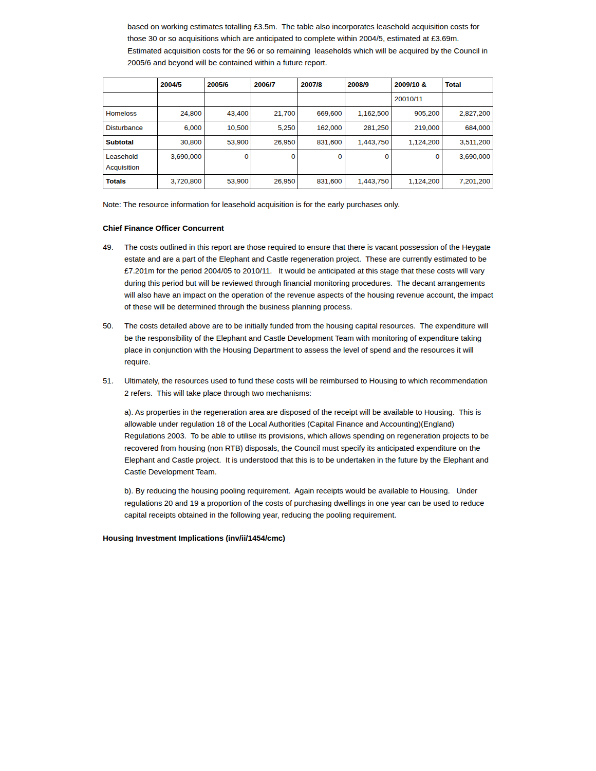based on working estimates totalling £3.5m. The table also incorporates leasehold acquisition costs for those 30 or so acquisitions which are anticipated to complete within 2004/5, estimated at £3.69m. Estimated acquisition costs for the 96 or so remaining leaseholds which will be acquired by the Council in 2005/6 and beyond will be contained within a future report.
| | 2004/5 | 2005/6 | 2006/7 | 2007/8 | 2008/9 | 2009/10 & | Total |
| --- | --- | --- | --- | --- | --- | --- | --- |
| | | | | | | 20010/11 | |
| Homeloss | 24,800 | 43,400 | 21,700 | 669,600 | 1,162,500 | 905,200 | 2,827,200 |
| Disturbance | 6,000 | 10,500 | 5,250 | 162,000 | 281,250 | 219,000 | 684,000 |
| Subtotal | 30,800 | 53,900 | 26,950 | 831,600 | 1,443,750 | 1,124,200 | 3,511,200 |
| Leasehold Acquisition | 3,690,000 | 0 | 0 | 0 | 0 | 0 | 3,690,000 |
| Totals | 3,720,800 | 53,900 | 26,950 | 831,600 | 1,443,750 | 1,124,200 | 7,201,200 |
Note: The resource information for leasehold acquisition is for the early purchases only.
Chief Finance Officer Concurrent
49. The costs outlined in this report are those required to ensure that there is vacant possession of the Heygate estate and are a part of the Elephant and Castle regeneration project. These are currently estimated to be £7.201m for the period 2004/05 to 2010/11. It would be anticipated at this stage that these costs will vary during this period but will be reviewed through financial monitoring procedures. The decant arrangements will also have an impact on the operation of the revenue aspects of the housing revenue account, the impact of these will be determined through the business planning process.
50. The costs detailed above are to be initially funded from the housing capital resources. The expenditure will be the responsibility of the Elephant and Castle Development Team with monitoring of expenditure taking place in conjunction with the Housing Department to assess the level of spend and the resources it will require.
51. Ultimately, the resources used to fund these costs will be reimbursed to Housing to which recommendation 2 refers. This will take place through two mechanisms:
a). As properties in the regeneration area are disposed of the receipt will be available to Housing. This is allowable under regulation 18 of the Local Authorities (Capital Finance and Accounting)(England) Regulations 2003. To be able to utilise its provisions, which allows spending on regeneration projects to be recovered from housing (non RTB) disposals, the Council must specify its anticipated expenditure on the Elephant and Castle project. It is understood that this is to be undertaken in the future by the Elephant and
Castle Development Team.
b). By reducing the housing pooling requirement. Again receipts would be available to Housing. Under regulations 20 and 19 a proportion of the costs of purchasing dwellings in one year can be used to reduce capital receipts obtained in the following year, reducing the pooling requirement.
Housing Investment Implications (inv/ii/1454/cmc)